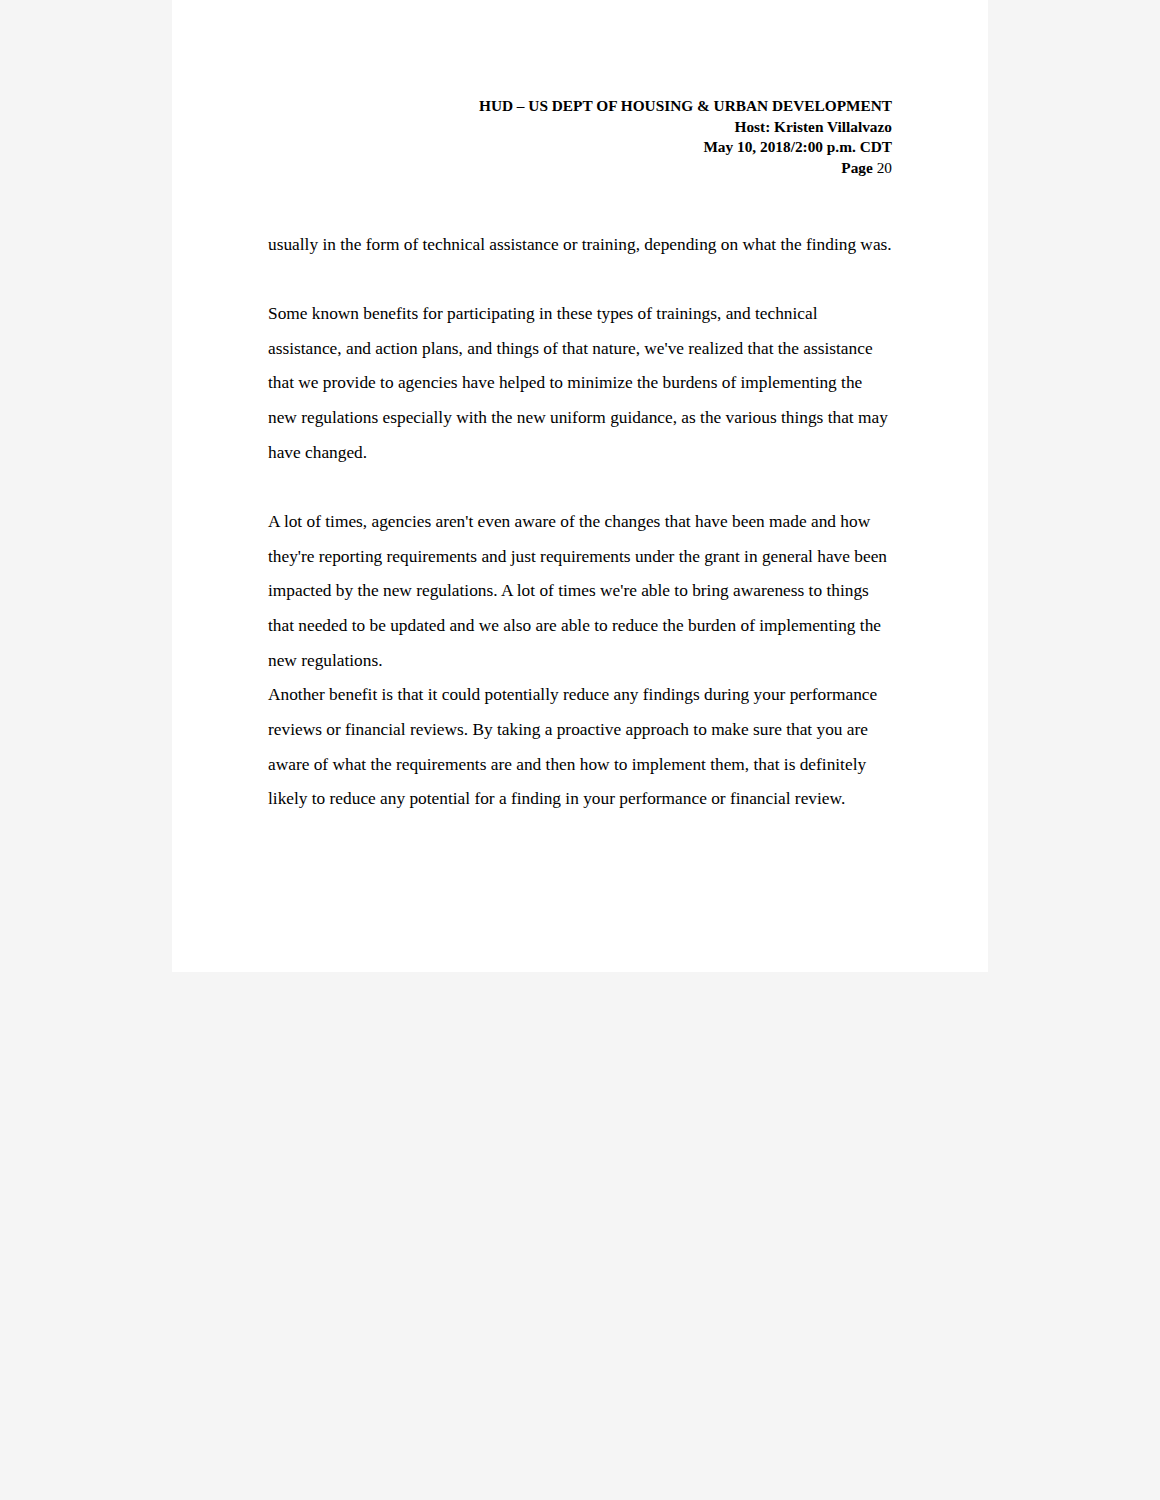HUD – US DEPT OF HOUSING & URBAN DEVELOPMENT Host: Kristen Villalvazo May 10, 2018/2:00 p.m. CDT Page 20
usually in the form of technical assistance or training, depending on what the finding was.
Some known benefits for participating in these types of trainings, and technical assistance, and action plans, and things of that nature, we've realized that the assistance that we provide to agencies have helped to minimize the burdens of implementing the new regulations especially with the new uniform guidance, as the various things that may have changed.
A lot of times, agencies aren't even aware of the changes that have been made and how they're reporting requirements and just requirements under the grant in general have been impacted by the new regulations. A lot of times we're able to bring awareness to things that needed to be updated and we also are able to reduce the burden of implementing the new regulations.
Another benefit is that it could potentially reduce any findings during your performance reviews or financial reviews. By taking a proactive approach to make sure that you are aware of what the requirements are and then how to implement them, that is definitely likely to reduce any potential for a finding in your performance or financial review.